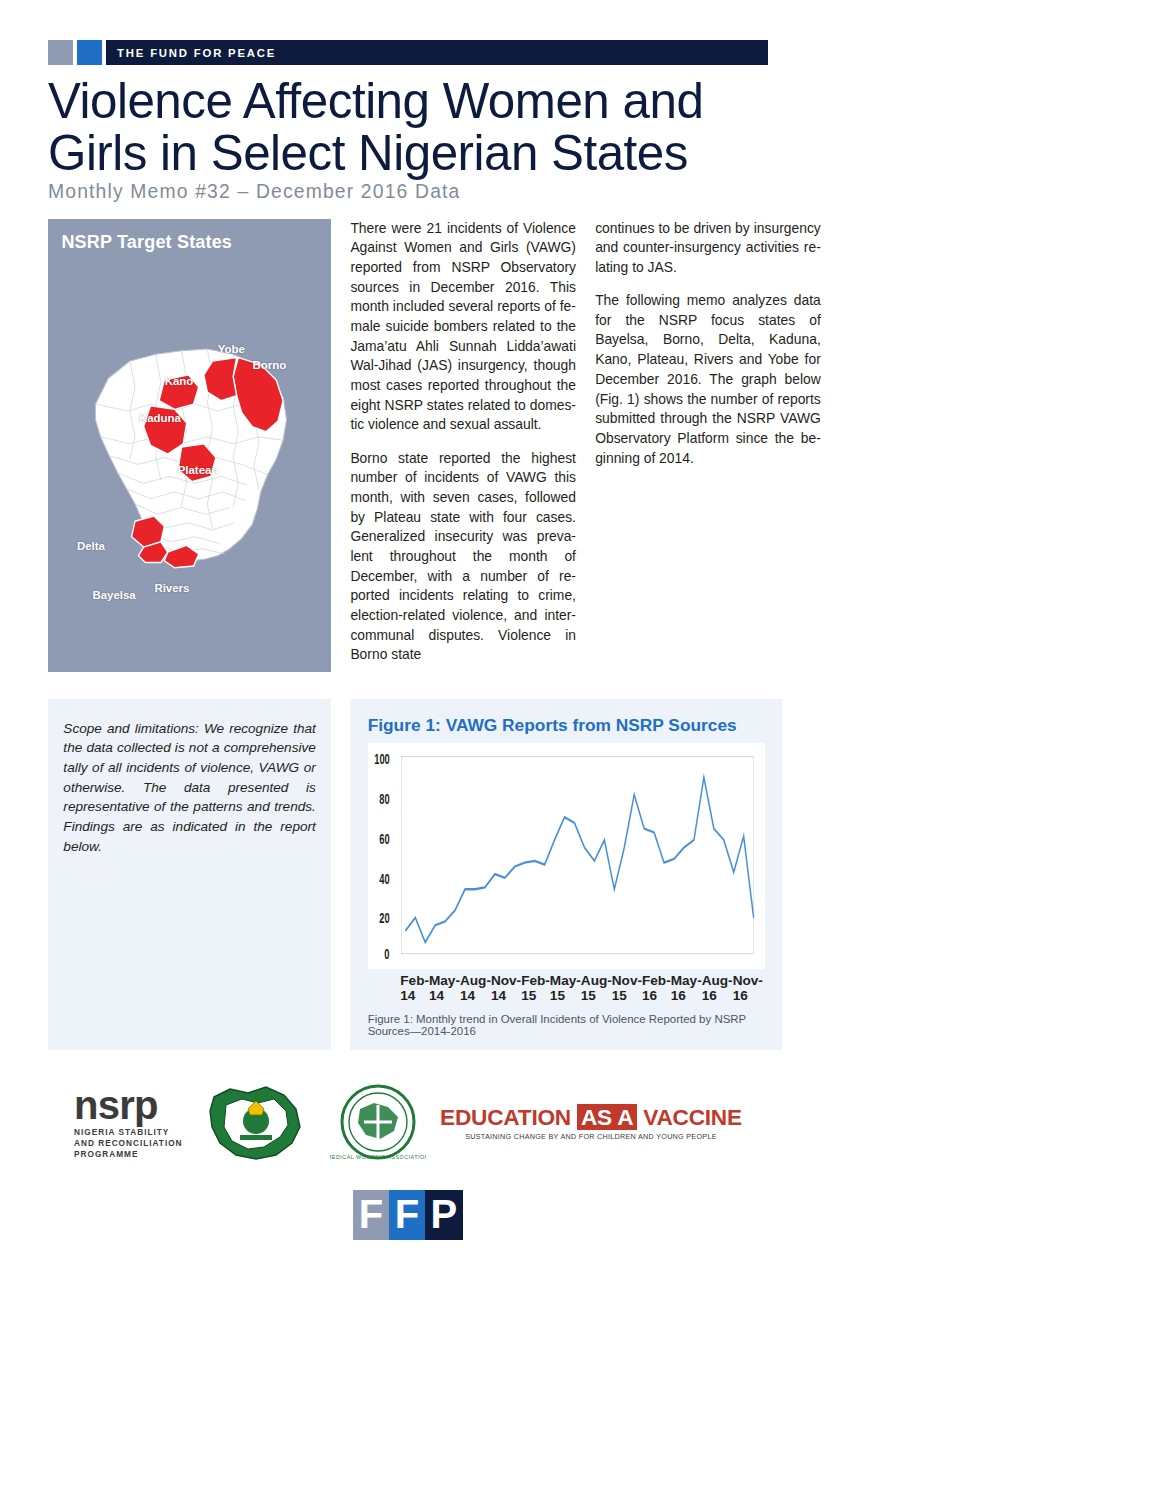THE FUND FOR PEACE
Violence Affecting Women and
Girls in Select Nigerian States
Monthly Memo #32 – December 2016 Data
NSRP Target States
Yobe Borno Kano Kaduna Plateau Delta Bayelsa Rivers
There were 21 incidents of Violence Against Women and Girls (VAWG) reported from NSRP Observatory sources in December 2016. This month included several reports of female suicide bombers related to the Jama’atu Ahli Sunnah Lidda’awati Wal-Jihad (JAS) insurgency, though most cases reported throughout the eight NSRP states related to domestic violence and sexual assault.
Borno state reported the highest number of incidents of VAWG this month, with seven cases, followed by Plateau state with four cases. Generalized insecurity was prevalent throughout the month of December, with a number of reported incidents relating to crime, election-related violence, and inter-communal disputes. Violence in Borno state
continues to be driven by insurgency and counter-insurgency activities relating to JAS.
The following memo analyzes data for the NSRP focus states of Bayelsa, Borno, Delta, Kaduna, Kano, Plateau, Rivers and Yobe for December 2016. The graph below (Fig. 1) shows the number of reports submitted through the NSRP VAWG Observatory Platform since the beginning of 2014.
Scope and limitations: We recognize that the data collected is not a comprehensive tally of all incidents of violence, VAWG or otherwise. The data presented is representative of the patterns and trends. Findings are as indicated in the report below.
Figure 1: VAWG Reports from NSRP Sources
100 80 60 40 20 0
Feb-14 May-14 Aug-14 Nov-14 Feb-15 May-15 Aug-15 Nov-15 Feb-16 May-16 Aug-16 Nov-16
Figure 1: Monthly trend in Overall Incidents of Violence Reported by NSRP Sources—2014-2016
nsrp
NIGERIA STABILITY
AND RECONCILIATION
PROGRAMME
MEDICAL WOMEN'S ASSOCIATION
EDUCATION AS A VACCINE
SUSTAINING CHANGE BY AND FOR CHILDREN AND YOUNG PEOPLE
F
F
P